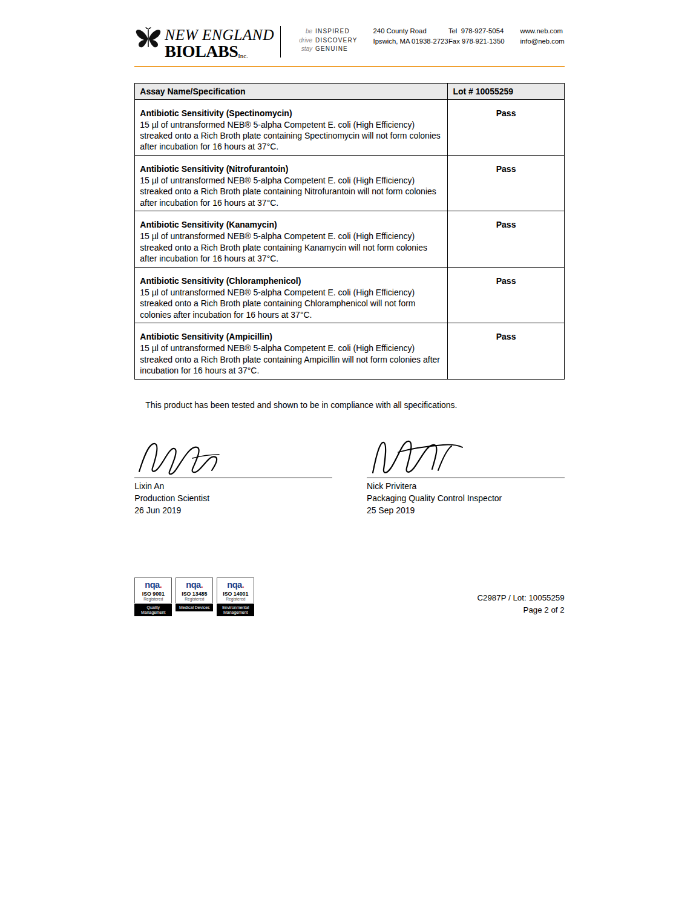NEW ENGLAND BIOLABS Inc.
be INSPIRED
drive DISCOVERY
stay GENUINE
240 County Road
Ipswich, MA 01938-2723
Tel 978-927-5054
Fax 978-921-1350
www.neb.com
info@neb.com
| Assay Name/Specification | Lot # 10055259 |
| --- | --- |
| Antibiotic Sensitivity (Spectinomycin) 15 µl of untransformed NEB® 5-alpha Competent E. coli (High Efficiency) streaked onto a Rich Broth plate containing Spectinomycin will not form colonies after incubation for 16 hours at 37°C. | Pass |
| Antibiotic Sensitivity (Nitrofurantoin) 15 µl of untransformed NEB® 5-alpha Competent E. coli (High Efficiency) streaked onto a Rich Broth plate containing Nitrofurantoin will not form colonies after incubation for 16 hours at 37°C. | Pass |
| Antibiotic Sensitivity (Kanamycin) 15 µl of untransformed NEB® 5-alpha Competent E. coli (High Efficiency) streaked onto a Rich Broth plate containing Kanamycin will not form colonies after incubation for 16 hours at 37°C. | Pass |
| Antibiotic Sensitivity (Chloramphenicol) 15 µl of untransformed NEB® 5-alpha Competent E. coli (High Efficiency) streaked onto a Rich Broth plate containing Chloramphenicol will not form colonies after incubation for 16 hours at 37°C. | Pass |
| Antibiotic Sensitivity (Ampicillin) 15 µl of untransformed NEB® 5-alpha Competent E. coli (High Efficiency) streaked onto a Rich Broth plate containing Ampicillin will not form colonies after incubation for 16 hours at 37°C. | Pass |
This product has been tested and shown to be in compliance with all specifications.
Lixin An
Production Scientist
26 Jun 2019
Nick Privitera
Packaging Quality Control Inspector
25 Sep 2019
nqa.
ISO 9001 Registered
Quality
Management
nqa.
ISO 13485 Registered
Medical Devices
nqa.
ISO 14001 Registered
Environmental
Management
C2987P / Lot: 10055259
Page 2 of 2